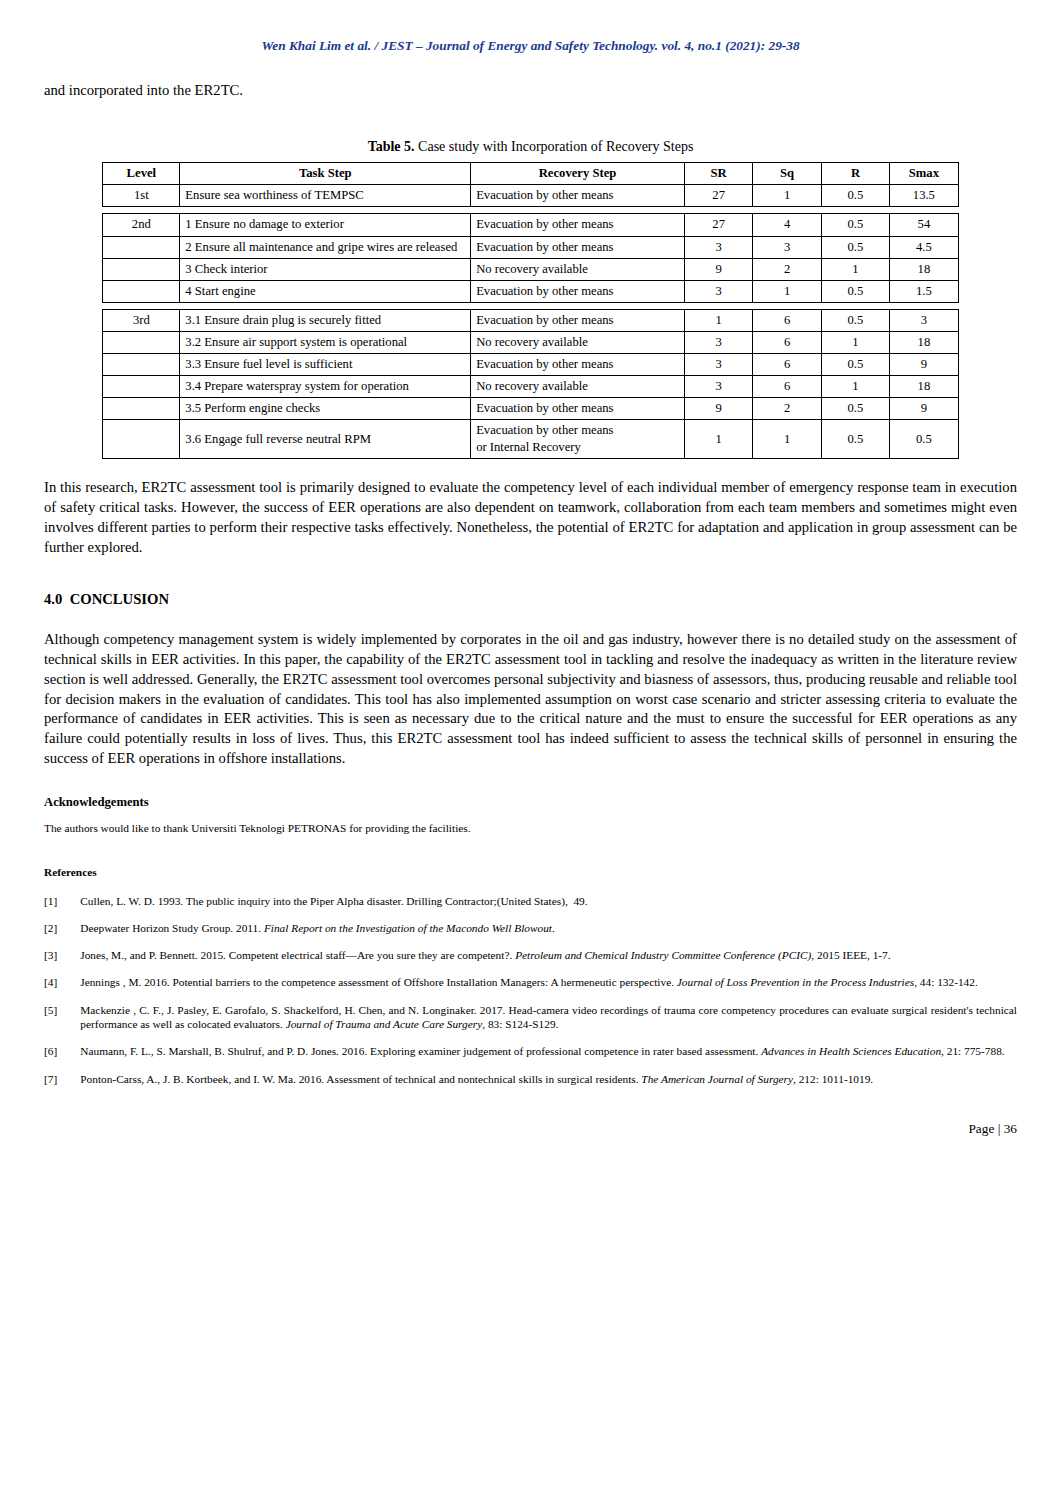Wen Khai Lim et al. / JEST – Journal of Energy and Safety Technology. vol. 4, no.1 (2021): 29-38
and incorporated into the ER2TC.
Table 5. Case study with Incorporation of Recovery Steps
| Level | Task Step | Recovery Step | SR | Sq | R | Smax |
| --- | --- | --- | --- | --- | --- | --- |
| 1st | Ensure sea worthiness of TEMPSC | Evacuation by other means | 27 | 1 | 0.5 | 13.5 |
| 2nd | 1 Ensure no damage to exterior | Evacuation by other means | 27 | 4 | 0.5 | 54 |
| | 2 Ensure all maintenance and gripe wires are released | Evacuation by other means | 3 | 3 | 0.5 | 4.5 |
| | 3 Check interior | No recovery available | 9 | 2 | 1 | 18 |
| | 4 Start engine | Evacuation by other means | 3 | 1 | 0.5 | 1.5 |
| 3rd | 3.1 Ensure drain plug is securely fitted | Evacuation by other means | 1 | 6 | 0.5 | 3 |
| | 3.2 Ensure air support system is operational | No recovery available | 3 | 6 | 1 | 18 |
| | 3.3 Ensure fuel level is sufficient | Evacuation by other means | 3 | 6 | 0.5 | 9 |
| | 3.4 Prepare waterspray system for operation | No recovery available | 3 | 6 | 1 | 18 |
| | 3.5 Perform engine checks | Evacuation by other means | 9 | 2 | 0.5 | 9 |
| | 3.6 Engage full reverse neutral RPM | Evacuation by other means or Internal Recovery | 1 | 1 | 0.5 | 0.5 |
In this research, ER2TC assessment tool is primarily designed to evaluate the competency level of each individual member of emergency response team in execution of safety critical tasks. However, the success of EER operations are also dependent on teamwork, collaboration from each team members and sometimes might even involves different parties to perform their respective tasks effectively. Nonetheless, the potential of ER2TC for adaptation and application in group assessment can be further explored.
4.0 CONCLUSION
Although competency management system is widely implemented by corporates in the oil and gas industry, however there is no detailed study on the assessment of technical skills in EER activities. In this paper, the capability of the ER2TC assessment tool in tackling and resolve the inadequacy as written in the literature review section is well addressed. Generally, the ER2TC assessment tool overcomes personal subjectivity and biasness of assessors, thus, producing reusable and reliable tool for decision makers in the evaluation of candidates. This tool has also implemented assumption on worst case scenario and stricter assessing criteria to evaluate the performance of candidates in EER activities. This is seen as necessary due to the critical nature and the must to ensure the successful for EER operations as any failure could potentially results in loss of lives. Thus, this ER2TC assessment tool has indeed sufficient to assess the technical skills of personnel in ensuring the success of EER operations in offshore installations.
Acknowledgements
The authors would like to thank Universiti Teknologi PETRONAS for providing the facilities.
References
[1] Cullen, L. W. D. 1993. The public inquiry into the Piper Alpha disaster. Drilling Contractor;(United States), 49.
[2] Deepwater Horizon Study Group. 2011. Final Report on the Investigation of the Macondo Well Blowout.
[3] Jones, M., and P. Bennett. 2015. Competent electrical staff—Are you sure they are competent?. Petroleum and Chemical Industry Committee Conference (PCIC), 2015 IEEE, 1-7.
[4] Jennings , M. 2016. Potential barriers to the competence assessment of Offshore Installation Managers: A hermeneutic perspective. Journal of Loss Prevention in the Process Industries, 44: 132-142.
[5] Mackenzie , C. F., J. Pasley, E. Garofalo, S. Shackelford, H. Chen, and N. Longinaker. 2017. Head-camera video recordings of trauma core competency procedures can evaluate surgical resident's technical performance as well as colocated evaluators. Journal of Trauma and Acute Care Surgery, 83: S124-S129.
[6] Naumann, F. L., S. Marshall, B. Shulruf, and P. D. Jones. 2016. Exploring examiner judgement of professional competence in rater based assessment. Advances in Health Sciences Education, 21: 775-788.
[7] Ponton-Carss, A., J. B. Kortbeek, and I. W. Ma. 2016. Assessment of technical and nontechnical skills in surgical residents. The American Journal of Surgery, 212: 1011-1019.
Page | 36